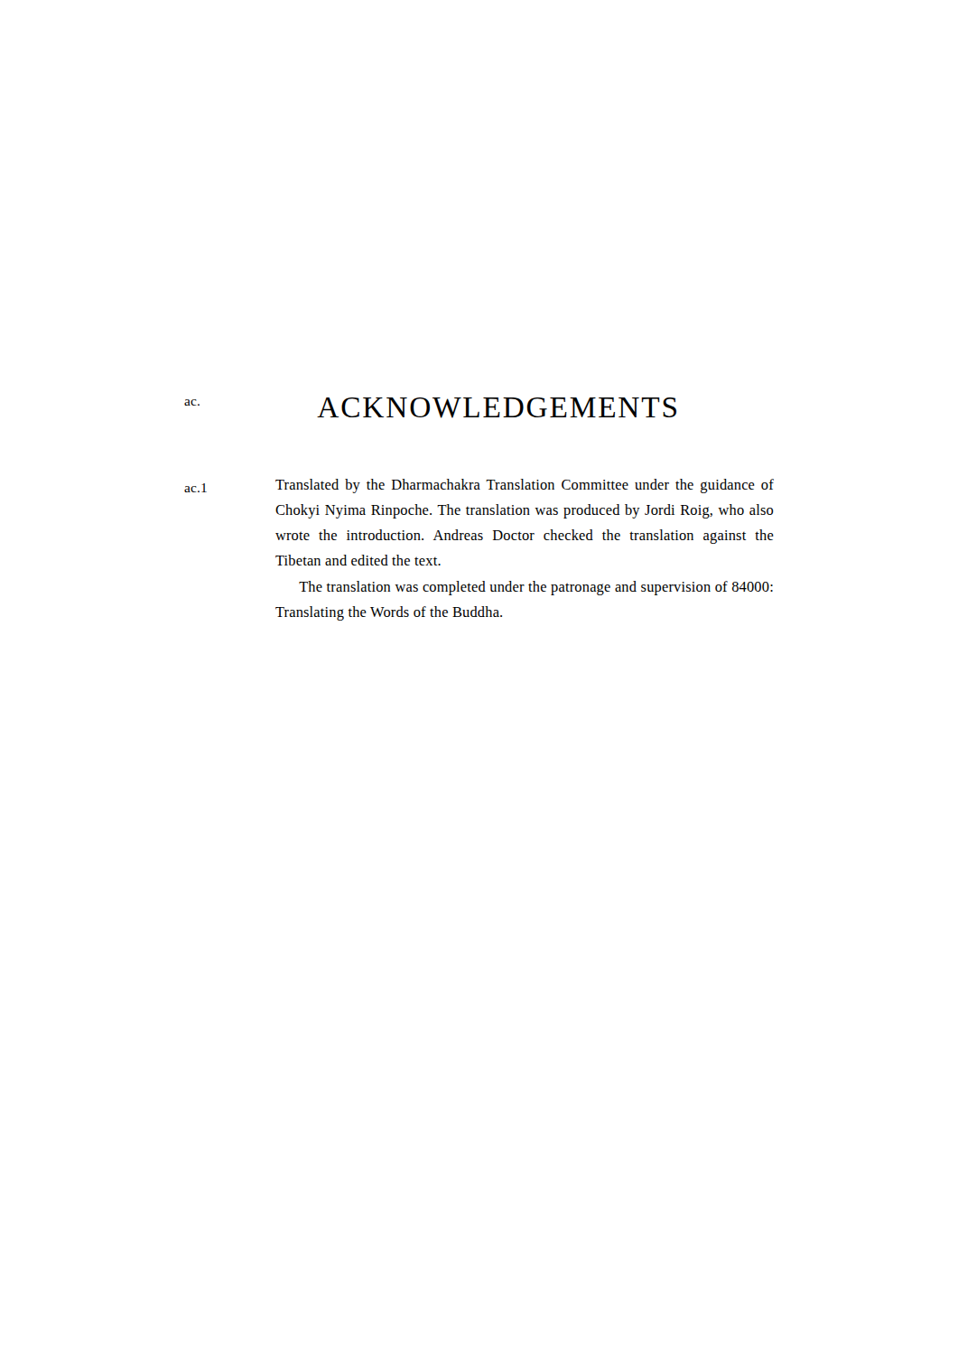ac.
ACKNOWLEDGEMENTS
ac.1
Translated by the Dharmachakra Translation Committee under the guidance of Chokyi Nyima Rinpoche. The translation was produced by Jordi Roig, who also wrote the introduction. Andreas Doctor checked the translation against the Tibetan and edited the text.
The translation was completed under the patronage and supervision of 84000: Translating the Words of the Buddha.